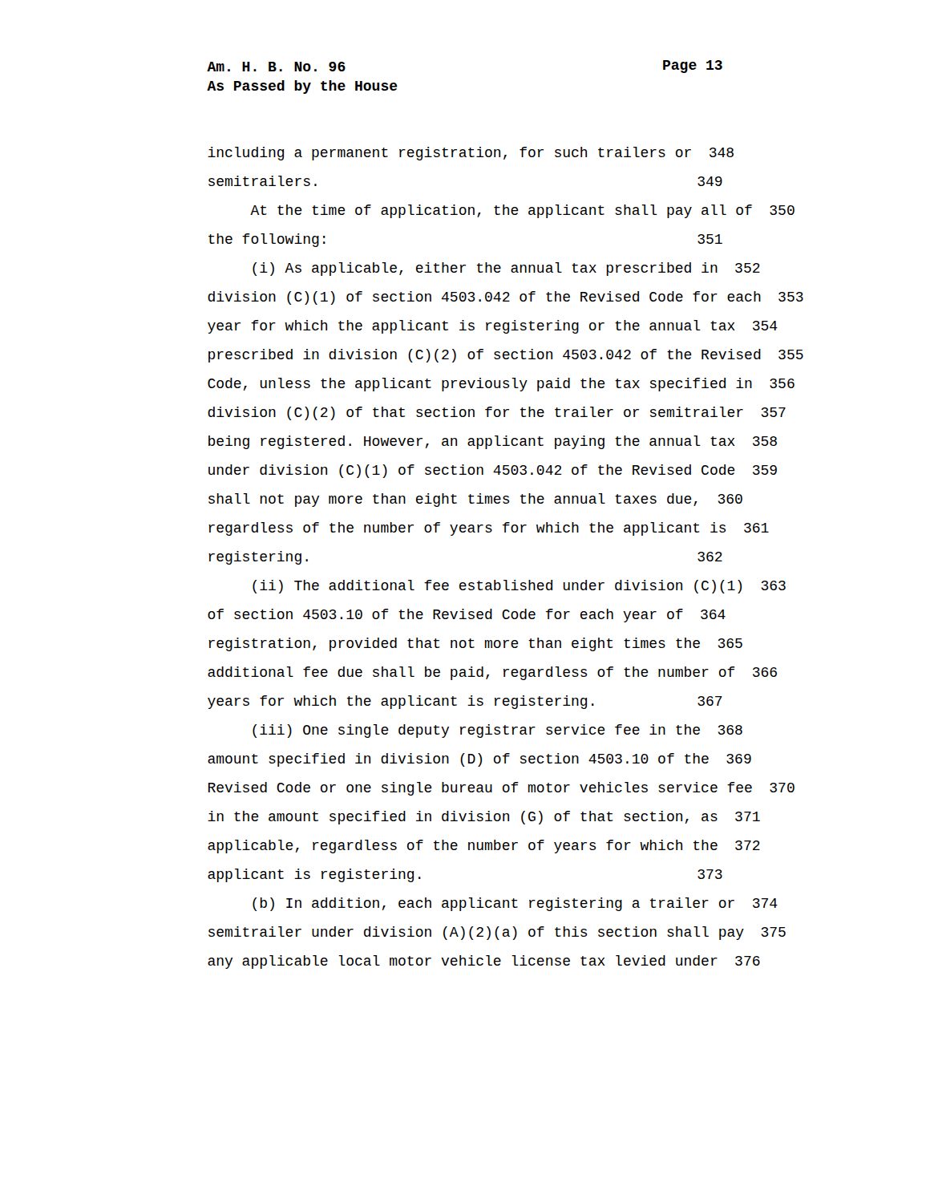Am. H. B. No. 96
As Passed by the House
Page 13
including a permanent registration, for such trailers or 348
semitrailers. 349
At the time of application, the applicant shall pay all of 350
the following: 351
(i) As applicable, either the annual tax prescribed in 352
division (C)(1) of section 4503.042 of the Revised Code for each 353
year for which the applicant is registering or the annual tax 354
prescribed in division (C)(2) of section 4503.042 of the Revised 355
Code, unless the applicant previously paid the tax specified in 356
division (C)(2) of that section for the trailer or semitrailer 357
being registered. However, an applicant paying the annual tax 358
under division (C)(1) of section 4503.042 of the Revised Code 359
shall not pay more than eight times the annual taxes due, 360
regardless of the number of years for which the applicant is 361
registering. 362
(ii) The additional fee established under division (C)(1) 363
of section 4503.10 of the Revised Code for each year of 364
registration, provided that not more than eight times the 365
additional fee due shall be paid, regardless of the number of 366
years for which the applicant is registering. 367
(iii) One single deputy registrar service fee in the 368
amount specified in division (D) of section 4503.10 of the 369
Revised Code or one single bureau of motor vehicles service fee 370
in the amount specified in division (G) of that section, as 371
applicable, regardless of the number of years for which the 372
applicant is registering. 373
(b) In addition, each applicant registering a trailer or 374
semitrailer under division (A)(2)(a) of this section shall pay 375
any applicable local motor vehicle license tax levied under 376